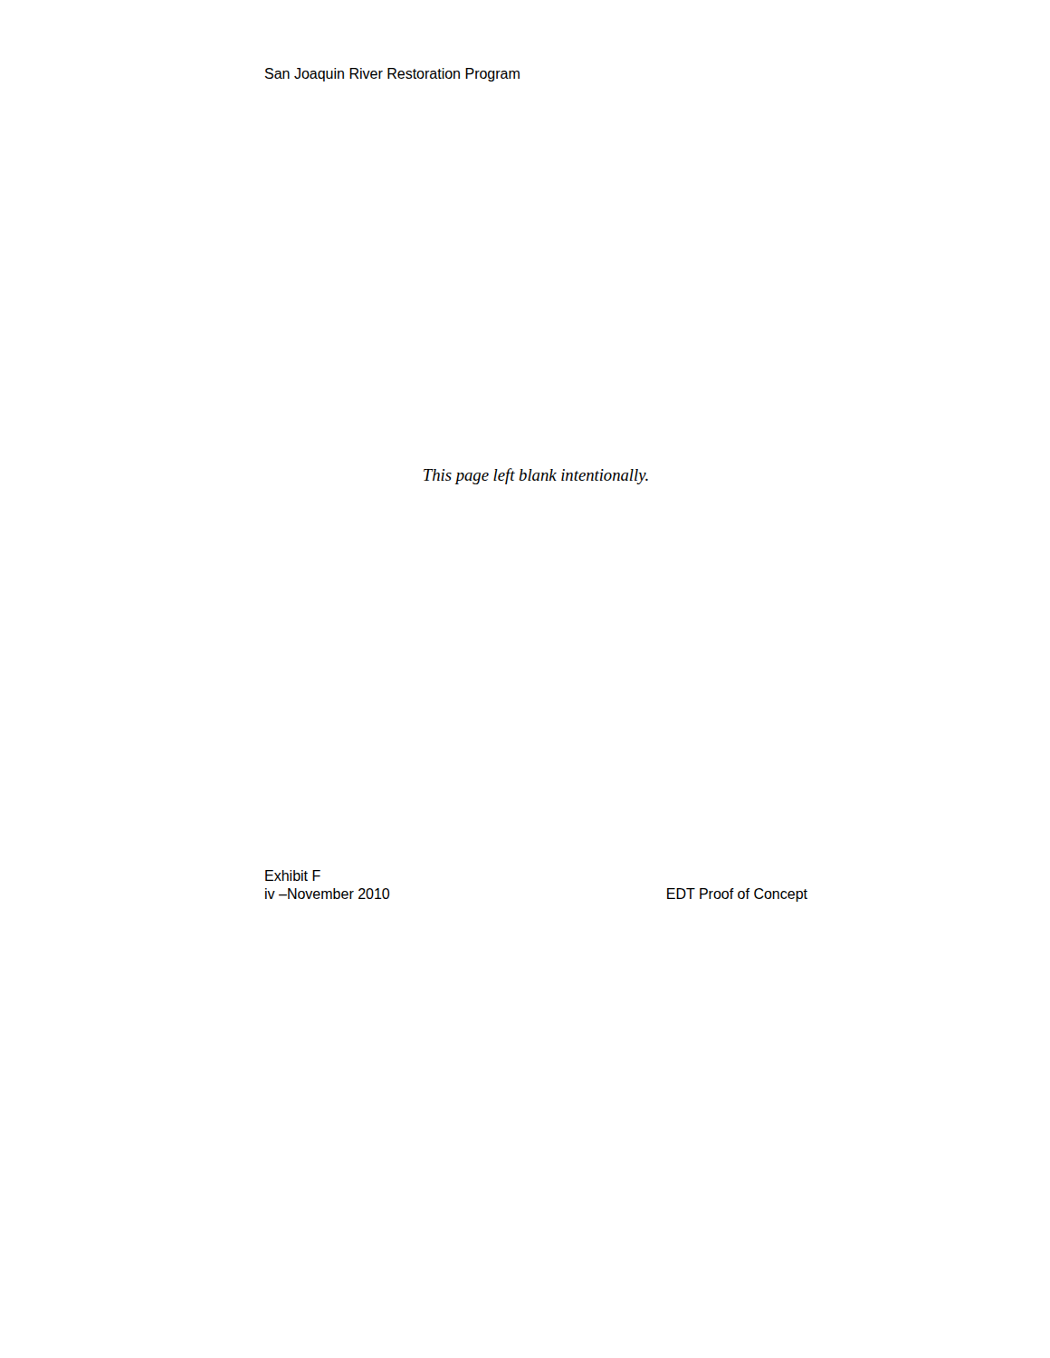San Joaquin River Restoration Program
This page left blank intentionally.
Exhibit F
iv –November 2010
EDT Proof of Concept